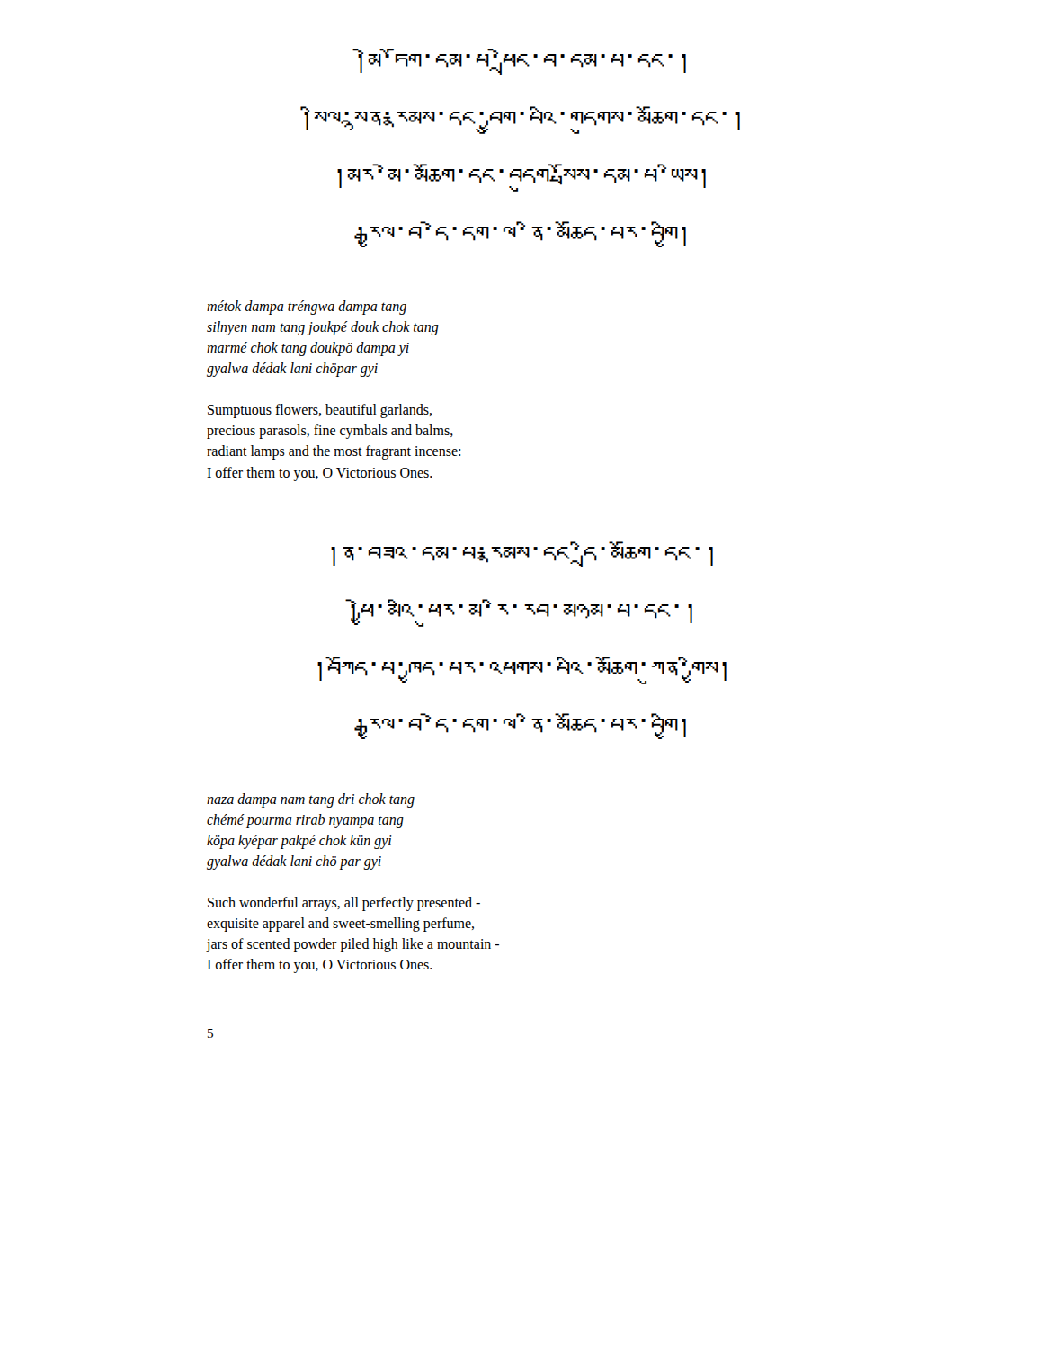།མེ་ཏོག་དམ་པ་ཕྲེང་བ་དམ་པ་དང་། །སིལ་སྙན་རྣམས་དང་བྱུག་པའི་གདུགས་མཆོག་དང་། །མར་མེ་མཆོག་དང་བདུག་སྤོས་དམ་པ་ཡིས། །རྒྱལ་བ་དེ་དག་ལ་ནི་མཆོད་པར་བགྱི།
métok dampa tréngwa dampa tang silnyen nam tang joukpé douk chok tang marmé chok tang doukpö dampa yi gyalwa dédak lani chöpar gyi
Sumptuous flowers, beautiful garlands, precious parasols, fine cymbals and balms, radiant lamps and the most fragrant incense: I offer them to you, O Victorious Ones.
།ན་བཟའ་དམ་པ་རྣམས་དང་དྲི་མཆོག་དང་། །ཕྱེ་མའི་ཕུར་མ་རི་རབ་མཉམ་པ་དང་། །བཀོད་པ་ཁྱད་པར་འཕགས་པའི་མཆོག་ཀུན་གྱིས། །རྒྱལ་བ་དེ་དག་ལ་ནི་མཆོད་པར་བགྱི།
naza dampa nam tang dri chok tang chémé pourma rirab nyampa tang köpa kyépar pakpé chok kün gyi gyalwa dédak lani chö par gyi
Such wonderful arrays, all perfectly presented - exquisite apparel and sweet-smelling perfume, jars of scented powder piled high like a mountain - I offer them to you, O Victorious Ones.
5